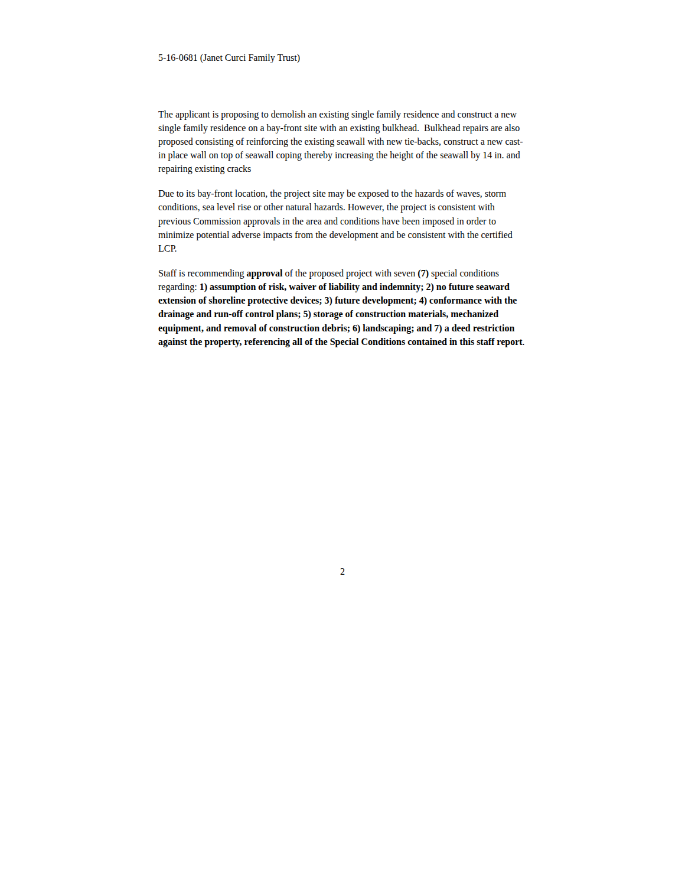5-16-0681 (Janet Curci Family Trust)
The applicant is proposing to demolish an existing single family residence and construct a new single family residence on a bay-front site with an existing bulkhead. Bulkhead repairs are also proposed consisting of reinforcing the existing seawall with new tie-backs, construct a new cast-in place wall on top of seawall coping thereby increasing the height of the seawall by 14 in. and repairing existing cracks
Due to its bay-front location, the project site may be exposed to the hazards of waves, storm conditions, sea level rise or other natural hazards. However, the project is consistent with previous Commission approvals in the area and conditions have been imposed in order to minimize potential adverse impacts from the development and be consistent with the certified LCP.
Staff is recommending approval of the proposed project with seven (7) special conditions regarding: 1) assumption of risk, waiver of liability and indemnity; 2) no future seaward extension of shoreline protective devices; 3) future development; 4) conformance with the drainage and run-off control plans; 5) storage of construction materials, mechanized equipment, and removal of construction debris; 6) landscaping; and 7) a deed restriction against the property, referencing all of the Special Conditions contained in this staff report.
2